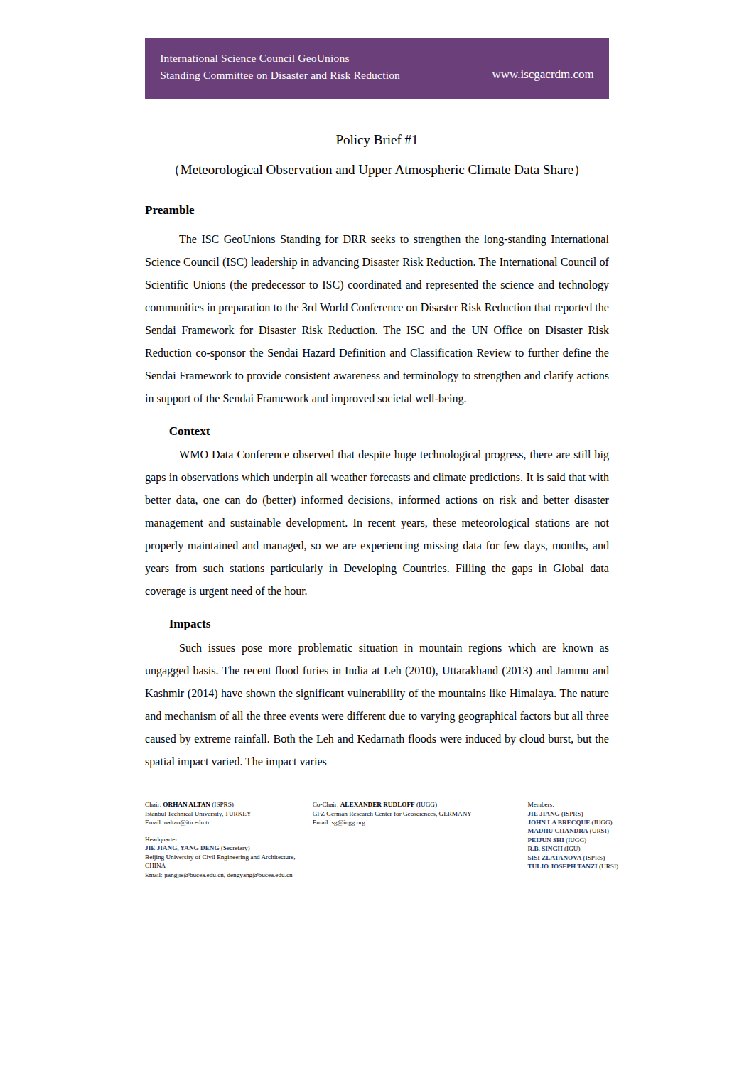International Science Council GeoUnions
Standing Committee on Disaster and Risk Reduction
www.iscgacrdm.com
Policy Brief #1 （Meteorological Observation and Upper Atmospheric Climate Data Share）
Preamble
The ISC GeoUnions Standing for DRR seeks to strengthen the long-standing International Science Council (ISC) leadership in advancing Disaster Risk Reduction. The International Council of Scientific Unions (the predecessor to ISC) coordinated and represented the science and technology communities in preparation to the 3rd World Conference on Disaster Risk Reduction that reported the Sendai Framework for Disaster Risk Reduction. The ISC and the UN Office on Disaster Risk Reduction co-sponsor the Sendai Hazard Definition and Classification Review to further define the Sendai Framework to provide consistent awareness and terminology to strengthen and clarify actions in support of the Sendai Framework and improved societal well-being.
Context
WMO Data Conference observed that despite huge technological progress, there are still big gaps in observations which underpin all weather forecasts and climate predictions. It is said that with better data, one can do (better) informed decisions, informed actions on risk and better disaster management and sustainable development. In recent years, these meteorological stations are not properly maintained and managed, so we are experiencing missing data for few days, months, and years from such stations particularly in Developing Countries. Filling the gaps in Global data coverage is urgent need of the hour.
Impacts
Such issues pose more problematic situation in mountain regions which are known as ungagged basis. The recent flood furies in India at Leh (2010), Uttarakhand (2013) and Jammu and Kashmir (2014) have shown the significant vulnerability of the mountains like Himalaya. The nature and mechanism of all the three events were different due to varying geographical factors but all three caused by extreme rainfall. Both the Leh and Kedarnath floods were induced by cloud burst, but the spatial impact varied. The impact varies
Chair: ORHAN ALTAN (ISPRS)
Istanbul Technical University, TURKEY
Email: oaltan@itu.edu.tr
Headquarter :
JIE JIANG, YANG DENG (Secretary)
Beijing University of Civil Engineering and Architecture, CHINA
Email: jiangjie@bucea.edu.cn, dengyang@bucea.edu.cn
Co-Chair: ALEXANDER RUDLOFF (IUGG)
GFZ German Research Center for Geosciences, GERMANY
Email: sg@iugg.org
Members:
JIE JIANG (ISPRS)
JOHN LA BRECQUE (IUGG)
MADHU CHANDRA (URSI)
PEIJUN SHI (IUGG)
R.B. SINGH (IGU)
SISI ZLATANOVA (ISPRS)
TULIO JOSEPH TANZI (URSI)